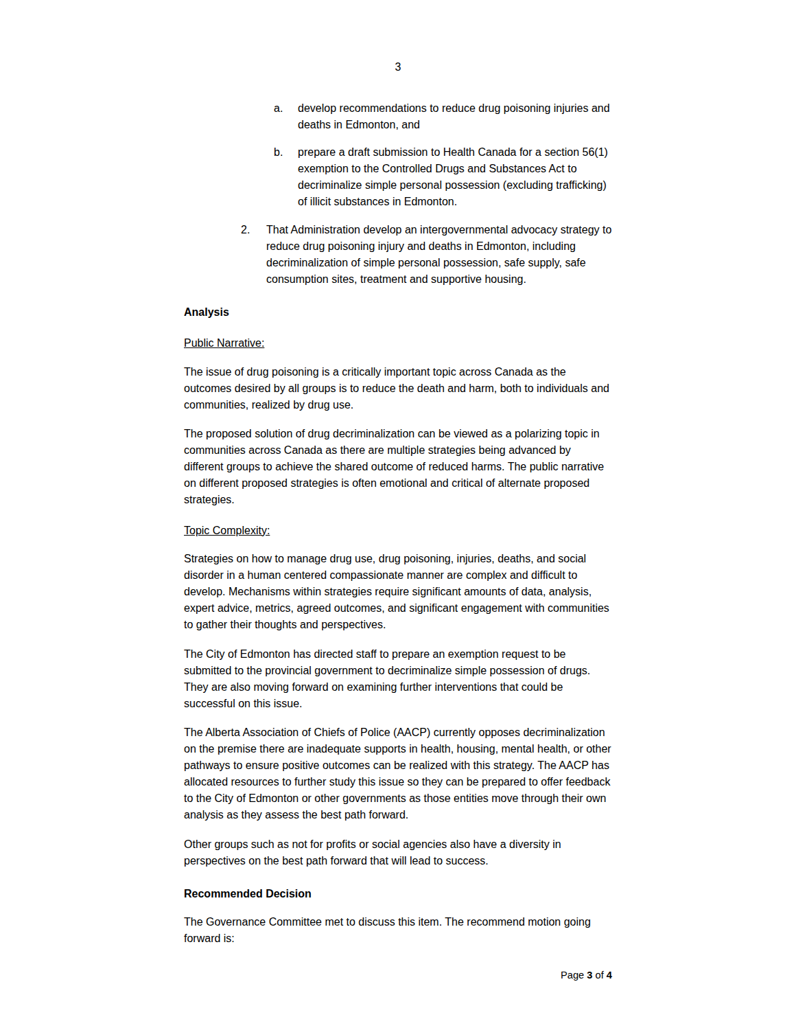3
develop recommendations to reduce drug poisoning injuries and deaths in Edmonton, and
prepare a draft submission to Health Canada for a section 56(1) exemption to the Controlled Drugs and Substances Act to decriminalize simple personal possession (excluding trafficking) of illicit substances in Edmonton.
That Administration develop an intergovernmental advocacy strategy to reduce drug poisoning injury and deaths in Edmonton, including decriminalization of simple personal possession, safe supply, safe consumption sites, treatment and supportive housing.
Analysis
Public Narrative:
The issue of drug poisoning is a critically important topic across Canada as the outcomes desired by all groups is to reduce the death and harm, both to individuals and communities, realized by drug use.
The proposed solution of drug decriminalization can be viewed as a polarizing topic in communities across Canada as there are multiple strategies being advanced by different groups to achieve the shared outcome of reduced harms. The public narrative on different proposed strategies is often emotional and critical of alternate proposed strategies.
Topic Complexity:
Strategies on how to manage drug use, drug poisoning, injuries, deaths, and social disorder in a human centered compassionate manner are complex and difficult to develop. Mechanisms within strategies require significant amounts of data, analysis, expert advice, metrics, agreed outcomes, and significant engagement with communities to gather their thoughts and perspectives.
The City of Edmonton has directed staff to prepare an exemption request to be submitted to the provincial government to decriminalize simple possession of drugs. They are also moving forward on examining further interventions that could be successful on this issue.
The Alberta Association of Chiefs of Police (AACP) currently opposes decriminalization on the premise there are inadequate supports in health, housing, mental health, or other pathways to ensure positive outcomes can be realized with this strategy. The AACP has allocated resources to further study this issue so they can be prepared to offer feedback to the City of Edmonton or other governments as those entities move through their own analysis as they assess the best path forward.
Other groups such as not for profits or social agencies also have a diversity in perspectives on the best path forward that will lead to success.
Recommended Decision
The Governance Committee met to discuss this item. The recommend motion going forward is:
Page 3 of 4